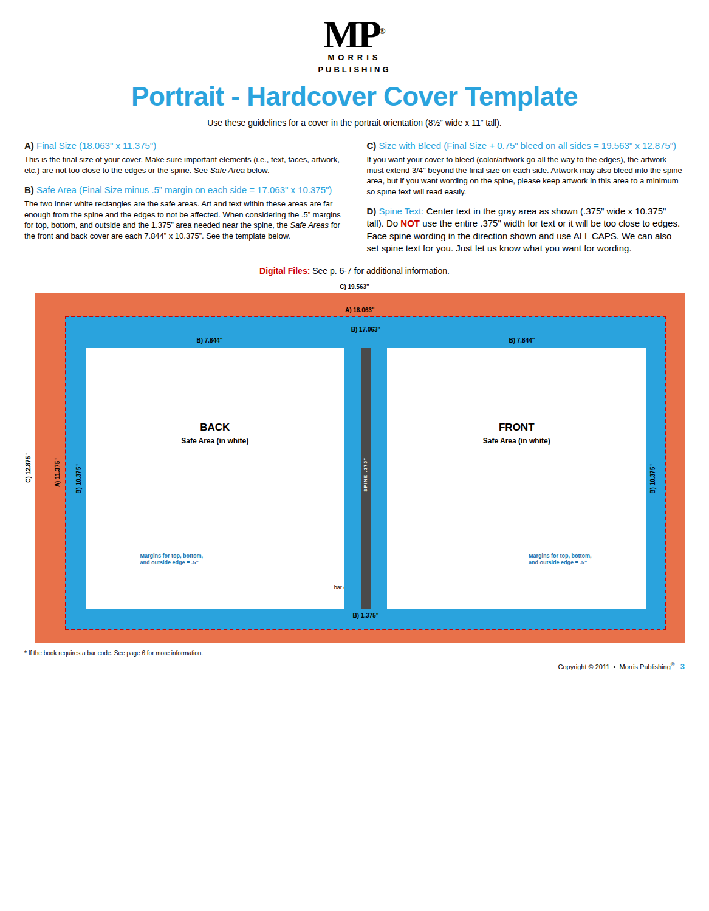MP®
MORRIS PUBLISHING
Portrait - Hardcover Cover Template
Use these guidelines for a cover in the portrait orientation (8½” wide x 11” tall).
A) Final Size (18.063" x 11.375")
This is the final size of your cover. Make sure important elements (i.e., text, faces, artwork, etc.) are not too close to the edges or the spine. See Safe Area below.
B) Safe Area (Final Size minus .5” margin on each side = 17.063" x 10.375")
The two inner white rectangles are the safe areas. Art and text within these areas are far enough from the spine and the edges to not be affected. When considering the .5” margins for top, bottom, and outside and the 1.375” area needed near the spine, the Safe Areas for the front and back cover are each 7.844” x 10.375”. See the template below.
C) Size with Bleed (Final Size + 0.75" bleed on all sides = 19.563" x 12.875")
If you want your cover to bleed (color/artwork go all the way to the edges), the artwork must extend 3/4" beyond the final size on each side. Artwork may also bleed into the spine area, but if you want wording on the spine, please keep artwork in this area to a minimum so spine text will read easily.
D) Spine Text: Center text in the gray area as shown (.375” wide x 10.375" tall). Do NOT use the entire .375" width for text or it will be too close to edges. Face spine wording in the direction shown and use ALL CAPS. We can also set spine text for you. Just let us know what you want for wording.
Digital Files: See p. 6-7 for additional information.
C) 19.563"
C) 12.875"
A) 18.063"
A) 11.375"
B) 17.063"
B) 7.844"
B) 7.844"
B) 10.375"
BACK
Safe Area (in white)
Margins for top, bottom,
and outside edge = .5”
bar code*
SPINE .375”
D) .375" wide x 10.375” tall
Face text in direction shown and center text in the middle third of the .375” width. Use ALL CAPS.
Margin near spine = .5”
FRONT
Safe Area (in white)
Margins for top, bottom,
and outside edge = .5”
B) 10.375"
B) 1.375"
* If the book requires a bar code. See page 6 for more information.
Copyright © 2011 • Morris Publishing® 3